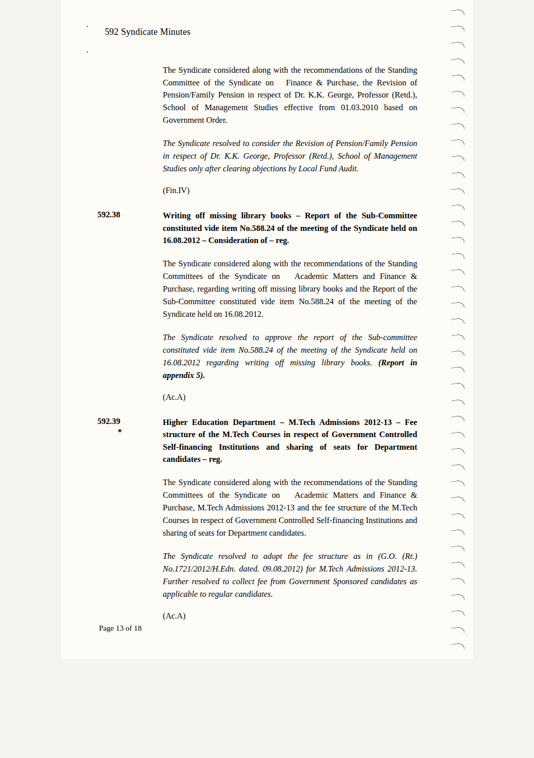. .
592 Syndicate Minutes
The Syndicate considered along with the recommendations of the Standing Committee of the Syndicate on Finance & Purchase, the Revision of Pension/Family Pension in respect of Dr. K.K. George, Professor (Retd.), School of Management Studies effective from 01.03.2010 based on Government Order.
The Syndicate resolved to consider the Revision of Pension/Family Pension in respect of Dr. K.K. George, Professor (Retd.), School of Management Studies only after clearing objections by Local Fund Audit.
(Fin.IV)
592.38
Writing off missing library books – Report of the Sub-Committee constituted vide item No.588.24 of the meeting of the Syndicate held on 16.08.2012 – Consideration of – reg.
The Syndicate considered along with the recommendations of the Standing Committees of the Syndicate on Academic Matters and Finance & Purchase, regarding writing off missing library books and the Report of the Sub-Committee constituted vide item No.588.24 of the meeting of the Syndicate held on 16.08.2012.
The Syndicate resolved to approve the report of the Sub-committee constituted vide item No.588.24 of the meeting of the Syndicate held on 16.08.2012 regarding writing off missing library books. (Report in appendix 5).
(Ac.A)
592.39*
Higher Education Department – M.Tech Admissions 2012-13 – Fee structure of the M.Tech Courses in respect of Government Controlled Self-financing Institutions and sharing of seats for Department candidates – reg.
The Syndicate considered along with the recommendations of the Standing Committees of the Syndicate on Academic Matters and Finance & Purchase, M.Tech Admissions 2012-13 and the fee structure of the M.Tech Courses in respect of Government Controlled Self-financing Institutions and sharing of seats for Department candidates.
The Syndicate resolved to adopt the fee structure as in (G.O. (Rt.) No.1721/2012/H.Edn. dated. 09.08.2012) for M.Tech Admissions 2012-13. Further resolved to collect fee from Government Sponsored candidates as applicable to regular candidates.
(Ac.A)
Page 13 of 18